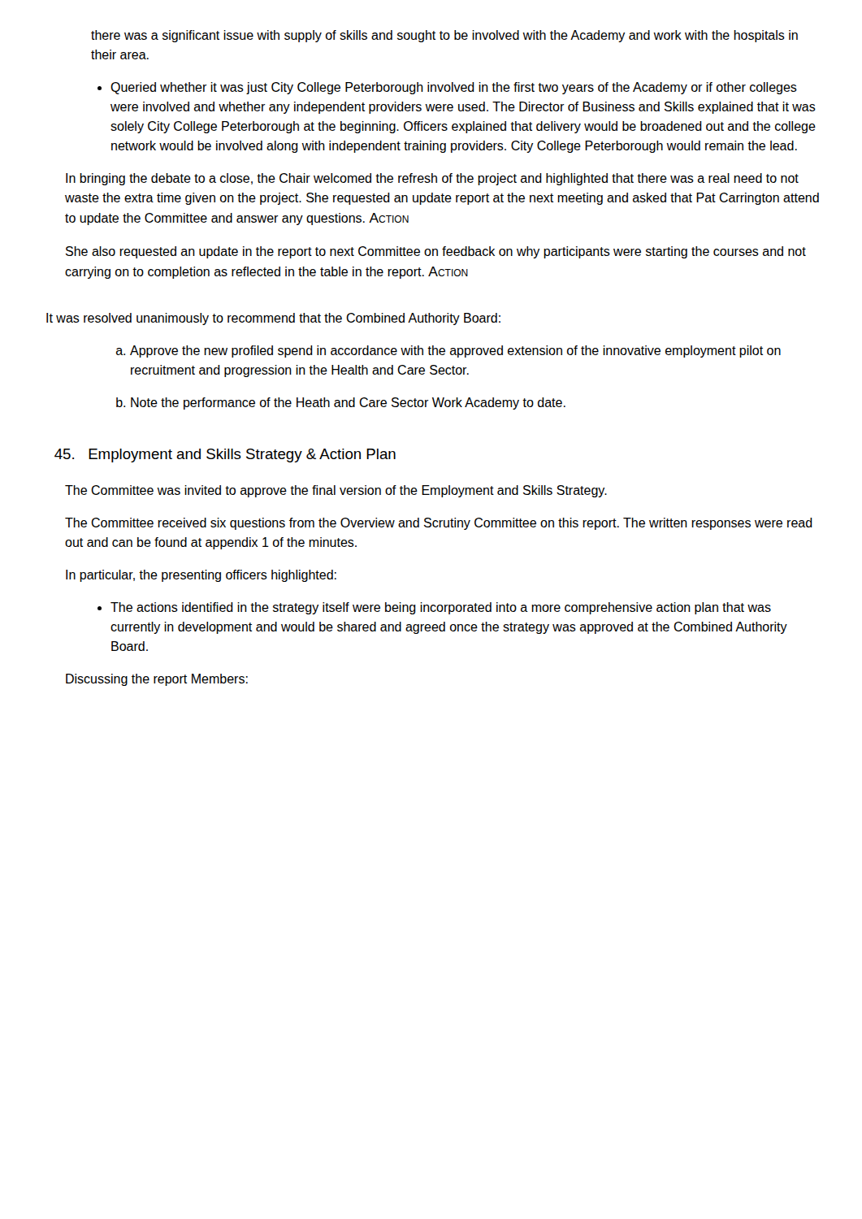there was a significant issue with supply of skills and sought to be involved with the Academy and work with the hospitals in their area.
Queried whether it was just City College Peterborough involved in the first two years of the Academy or if other colleges were involved and whether any independent providers were used. The Director of Business and Skills explained that it was solely City College Peterborough at the beginning. Officers explained that delivery would be broadened out and the college network would be involved along with independent training providers. City College Peterborough would remain the lead.
In bringing the debate to a close, the Chair welcomed the refresh of the project and highlighted that there was a real need to not waste the extra time given on the project. She requested an update report at the next meeting and asked that Pat Carrington attend to update the Committee and answer any questions. Action
She also requested an update in the report to next Committee on feedback on why participants were starting the courses and not carrying on to completion as reflected in the table in the report. Action
It was resolved unanimously to recommend that the Combined Authority Board:
Approve the new profiled spend in accordance with the approved extension of the innovative employment pilot on recruitment and progression in the Health and Care Sector.
Note the performance of the Heath and Care Sector Work Academy to date.
45. Employment and Skills Strategy & Action Plan
The Committee was invited to approve the final version of the Employment and Skills Strategy.
The Committee received six questions from the Overview and Scrutiny Committee on this report. The written responses were read out and can be found at appendix 1 of the minutes.
In particular, the presenting officers highlighted:
The actions identified in the strategy itself were being incorporated into a more comprehensive action plan that was currently in development and would be shared and agreed once the strategy was approved at the Combined Authority Board.
Discussing the report Members: